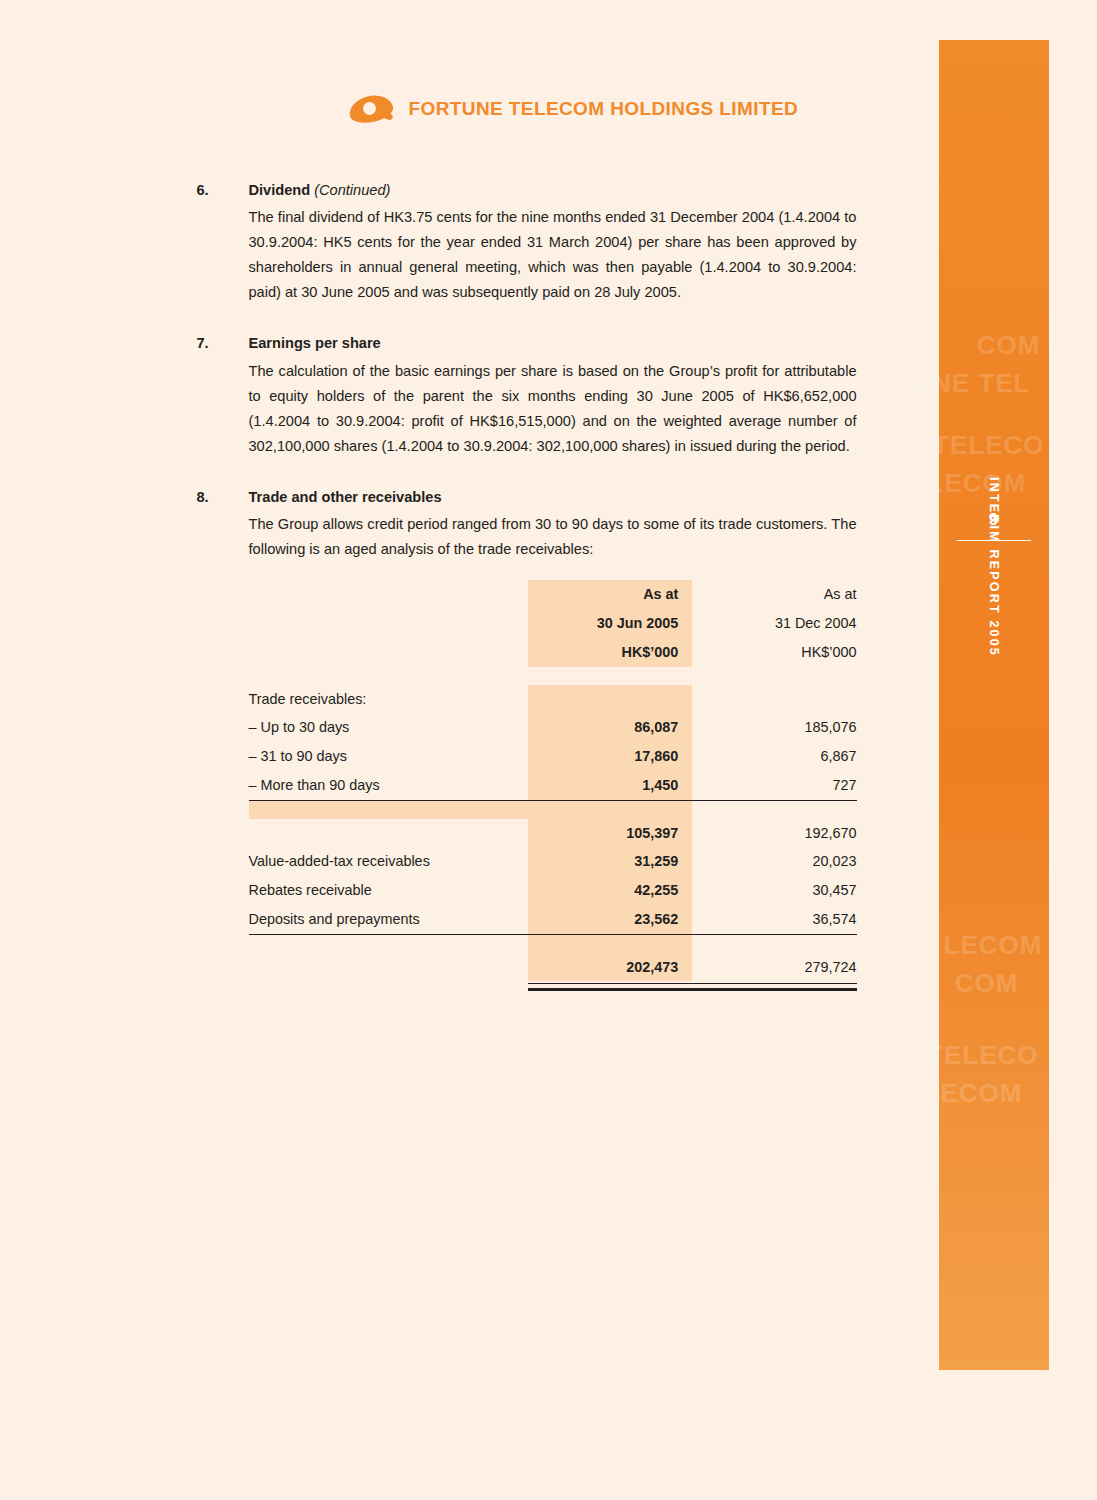9
INTERIM REPORT 2005
COM
UNE TEL
E TELECO
ELECOM
LECOM
COM
TELECO
ECOM
FORTUNE TELECOM HOLDINGS LIMITED
6.
Dividend (Continued)
The final dividend of HK3.75 cents for the nine months ended 31 December 2004 (1.4.2004 to 30.9.2004: HK5 cents for the year ended 31 March 2004) per share has been approved by shareholders in annual general meeting, which was then payable (1.4.2004 to 30.9.2004: paid) at 30 June 2005 and was subsequently paid on 28 July 2005.
7.
Earnings per share
The calculation of the basic earnings per share is based on the Group’s profit for attributable to equity holders of the parent the six months ending 30 June 2005 of HK$6,652,000 (1.4.2004 to 30.9.2004: profit of HK$16,515,000) and on the weighted average number of 302,100,000 shares (1.4.2004 to 30.9.2004: 302,100,000 shares) in issued during the period.
8.
Trade and other receivables
The Group allows credit period ranged from 30 to 90 days to some of its trade customers. The following is an aged analysis of the trade receivables:
| | As at | As at |
| | 30 Jun 2005 | 31 Dec 2004 |
| | HK$’000 | HK$’000 |
| Trade receivables: | | |
| – Up to 30 days | 86,087 | 185,076 |
| – 31 to 90 days | 17,860 | 6,867 |
| – More than 90 days | 1,450 | 727 |
| | 105,397 | 192,670 |
| Value-added-tax receivables | 31,259 | 20,023 |
| Rebates receivable | 42,255 | 30,457 |
| Deposits and prepayments | 23,562 | 36,574 |
| | 202,473 | 279,724 |